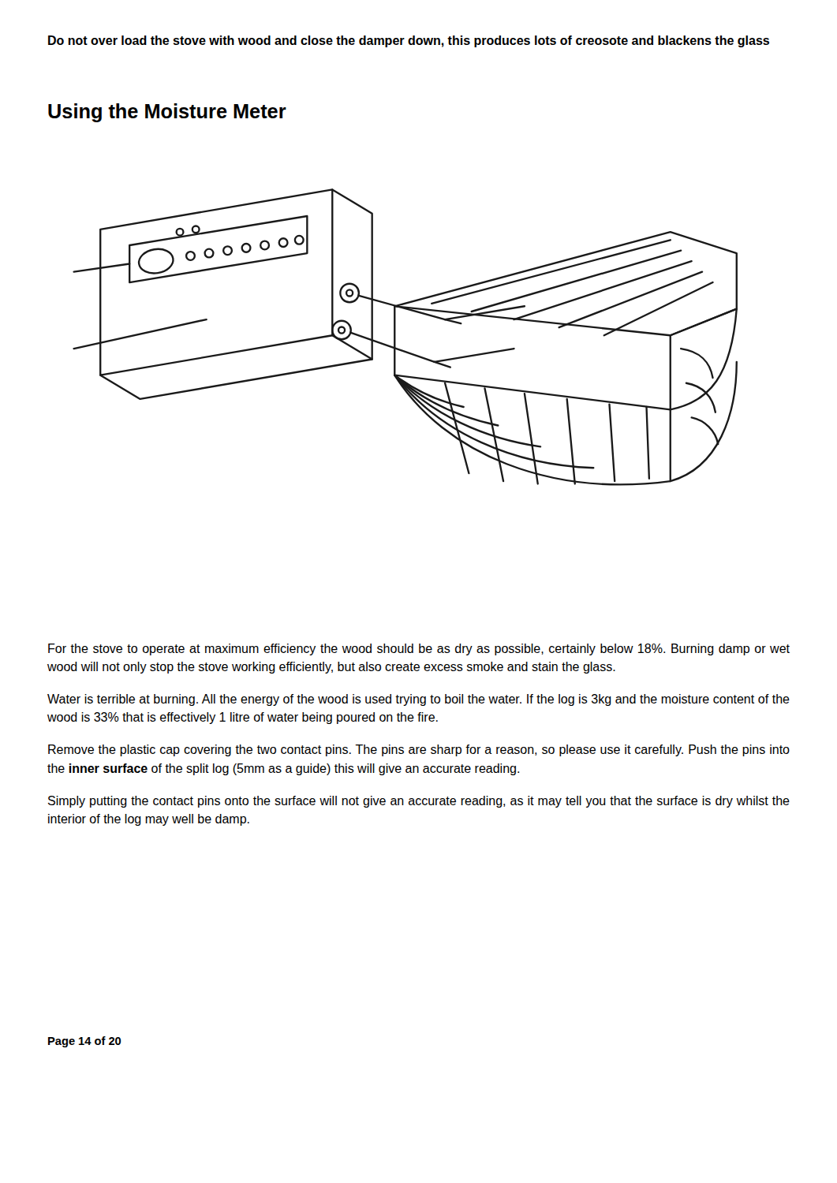Do not over load the stove with wood and close the damper down, this produces lots of creosote and blackens the glass
Using the Moisture Meter
For the stove to operate at maximum efficiency the wood should be as dry as possible, certainly below 18%. Burning damp or wet wood will not only stop the stove working efficiently, but also create excess smoke and stain the glass.
Water is terrible at burning. All the energy of the wood is used trying to boil the water. If the log is 3kg and the moisture content of the wood is 33% that is effectively 1 litre of water being poured on the fire.
Remove the plastic cap covering the two contact pins. The pins are sharp for a reason, so please use it carefully. Push the pins into the inner surface of the split log (5mm as a guide) this will give an accurate reading.
Simply putting the contact pins onto the surface will not give an accurate reading, as it may tell you that the surface is dry whilst the interior of the log may well be damp.
Page 14 of 20